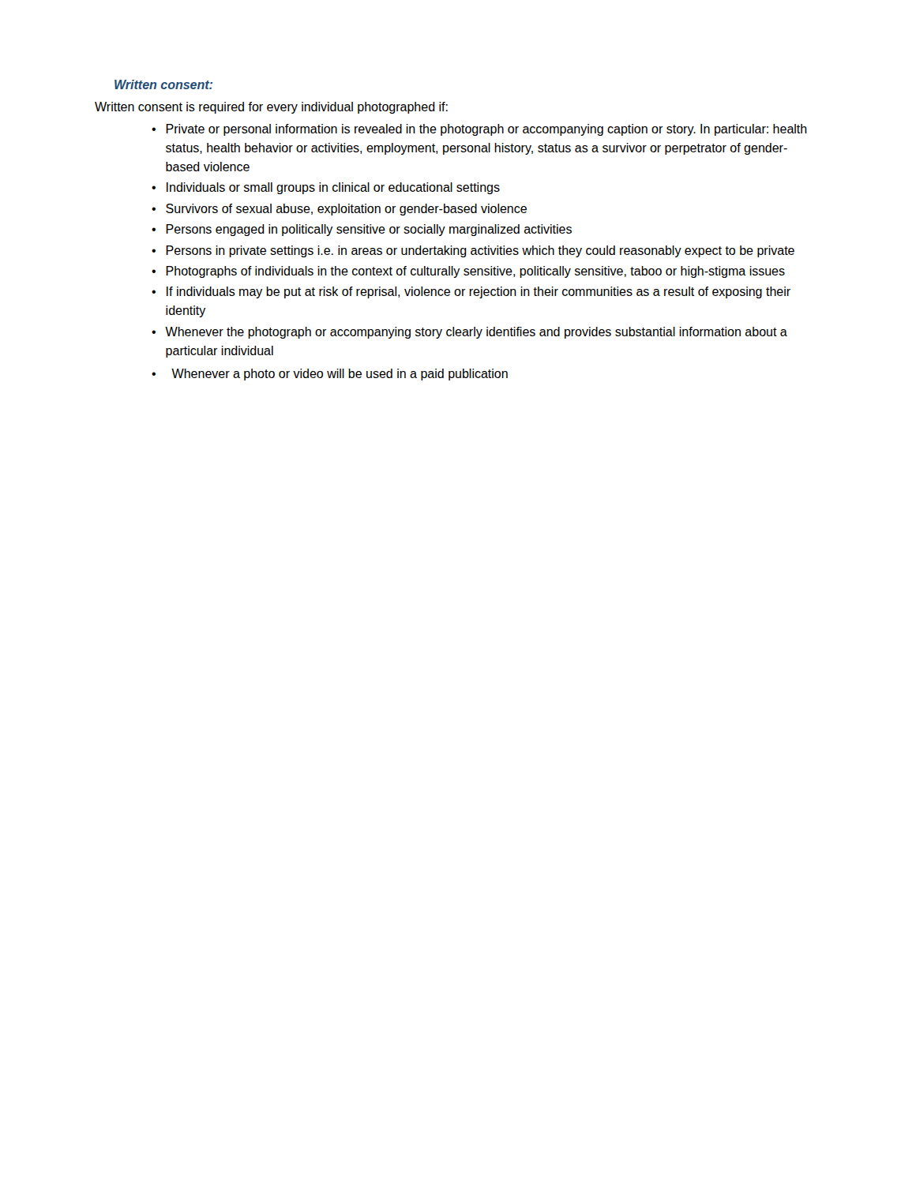Written consent:
Written consent is required for every individual photographed if:
Private or personal information is revealed in the photograph or accompanying caption or story. In particular: health status, health behavior or activities, employment, personal history, status as a survivor or perpetrator of gender-based violence
Individuals or small groups in clinical or educational settings
Survivors of sexual abuse, exploitation or gender-based violence
Persons engaged in politically sensitive or socially marginalized activities
Persons in private settings i.e. in areas or undertaking activities which they could reasonably expect to be private
Photographs of individuals in the context of culturally sensitive, politically sensitive, taboo or high-stigma issues
If individuals may be put at risk of reprisal, violence or rejection in their communities as a result of exposing their identity
Whenever the photograph or accompanying story clearly identifies and provides substantial information about a particular individual
Whenever a photo or video will be used in a paid publication